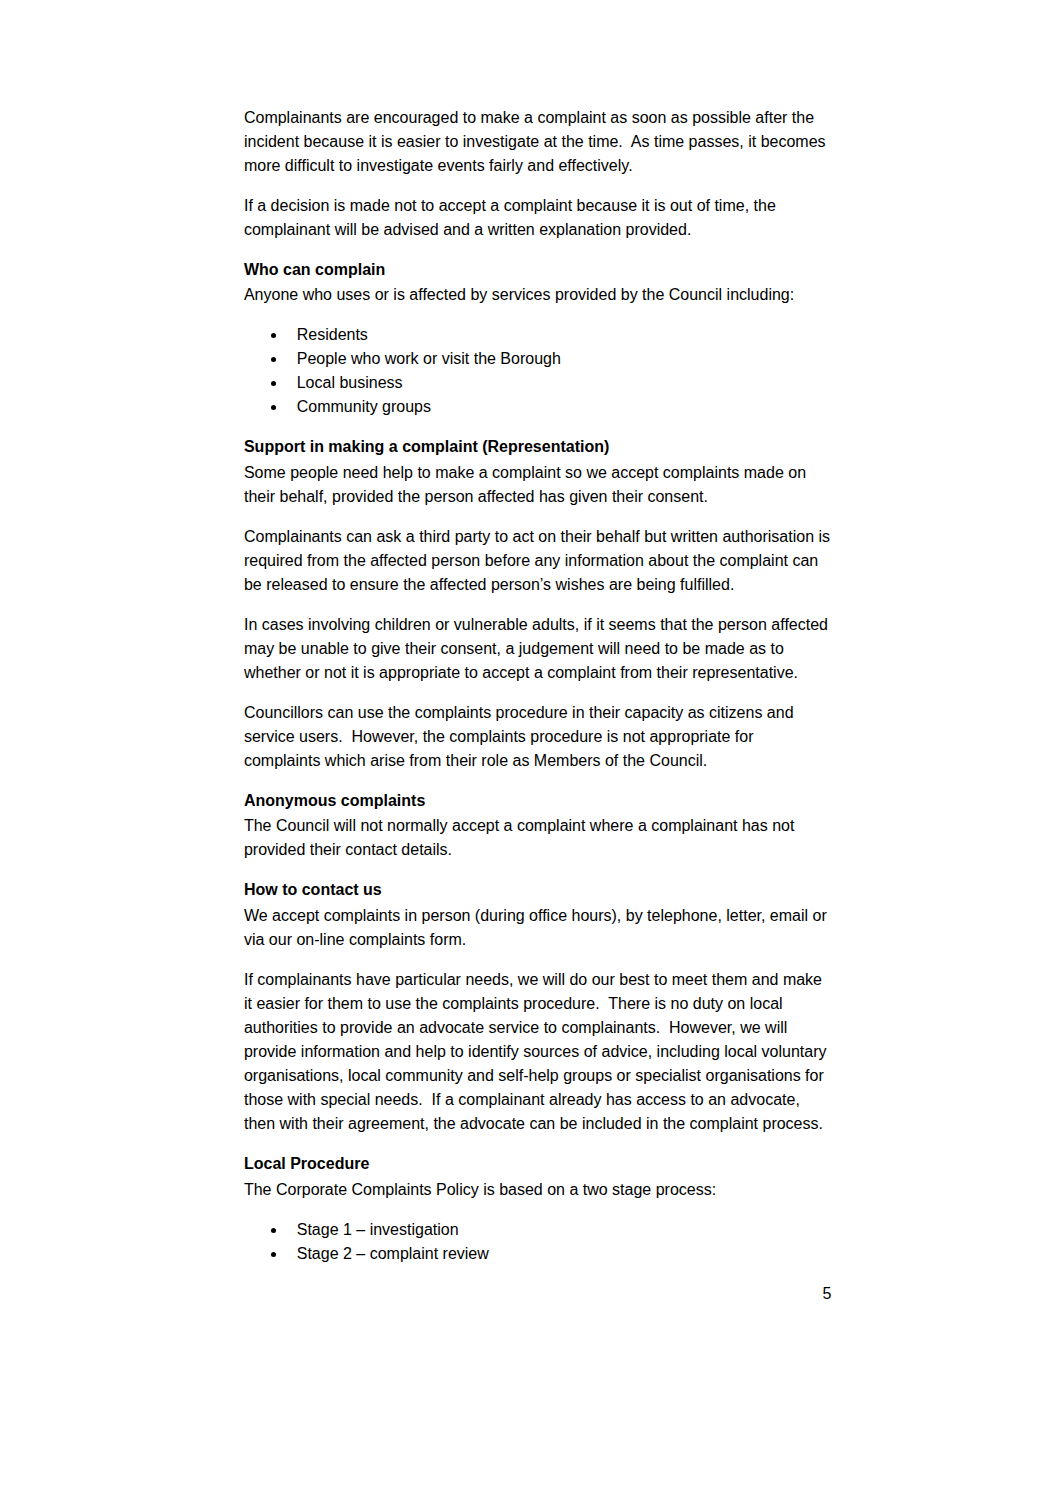Complainants are encouraged to make a complaint as soon as possible after the incident because it is easier to investigate at the time. As time passes, it becomes more difficult to investigate events fairly and effectively.
If a decision is made not to accept a complaint because it is out of time, the complainant will be advised and a written explanation provided.
Who can complain
Anyone who uses or is affected by services provided by the Council including:
Residents
People who work or visit the Borough
Local business
Community groups
Support in making a complaint (Representation)
Some people need help to make a complaint so we accept complaints made on their behalf, provided the person affected has given their consent.
Complainants can ask a third party to act on their behalf but written authorisation is required from the affected person before any information about the complaint can be released to ensure the affected person’s wishes are being fulfilled.
In cases involving children or vulnerable adults, if it seems that the person affected may be unable to give their consent, a judgement will need to be made as to whether or not it is appropriate to accept a complaint from their representative.
Councillors can use the complaints procedure in their capacity as citizens and service users. However, the complaints procedure is not appropriate for complaints which arise from their role as Members of the Council.
Anonymous complaints
The Council will not normally accept a complaint where a complainant has not provided their contact details.
How to contact us
We accept complaints in person (during office hours), by telephone, letter, email or via our on-line complaints form.
If complainants have particular needs, we will do our best to meet them and make it easier for them to use the complaints procedure. There is no duty on local authorities to provide an advocate service to complainants. However, we will provide information and help to identify sources of advice, including local voluntary organisations, local community and self-help groups or specialist organisations for those with special needs. If a complainant already has access to an advocate, then with their agreement, the advocate can be included in the complaint process.
Local Procedure
The Corporate Complaints Policy is based on a two stage process:
Stage 1 – investigation
Stage 2 – complaint review
5